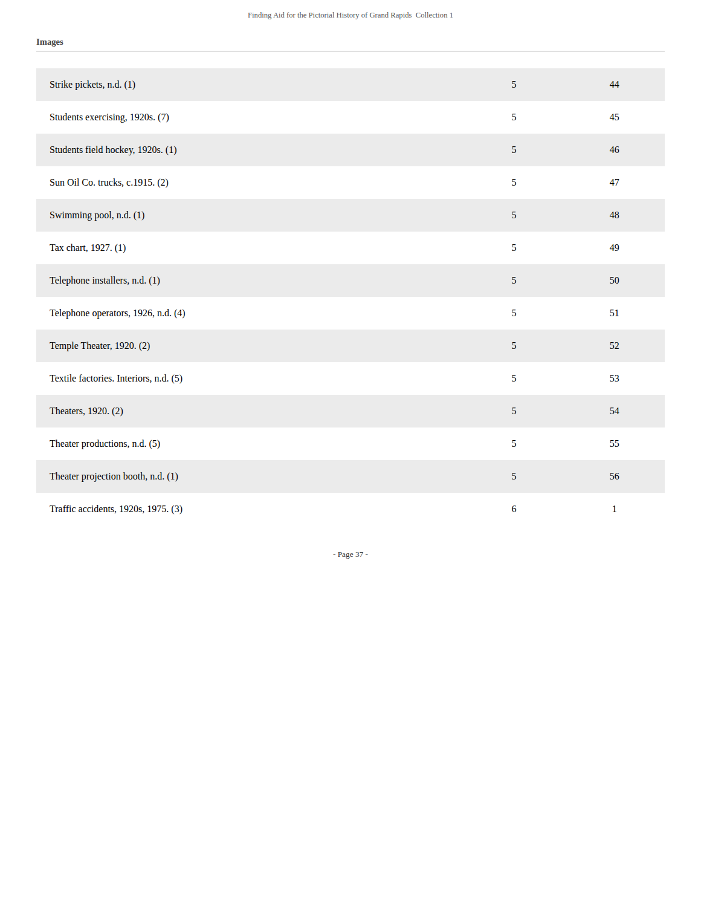Finding Aid for the Pictorial History of Grand Rapids Collection 1
Images
| Strike pickets, n.d. (1) | 5 | 44 |
| Students exercising, 1920s. (7) | 5 | 45 |
| Students field hockey, 1920s. (1) | 5 | 46 |
| Sun Oil Co. trucks, c.1915. (2) | 5 | 47 |
| Swimming pool, n.d. (1) | 5 | 48 |
| Tax chart, 1927. (1) | 5 | 49 |
| Telephone installers, n.d. (1) | 5 | 50 |
| Telephone operators, 1926, n.d. (4) | 5 | 51 |
| Temple Theater, 1920. (2) | 5 | 52 |
| Textile factories. Interiors, n.d. (5) | 5 | 53 |
| Theaters, 1920. (2) | 5 | 54 |
| Theater productions, n.d. (5) | 5 | 55 |
| Theater projection booth, n.d. (1) | 5 | 56 |
| Traffic accidents, 1920s, 1975. (3) | 6 | 1 |
- Page 37 -